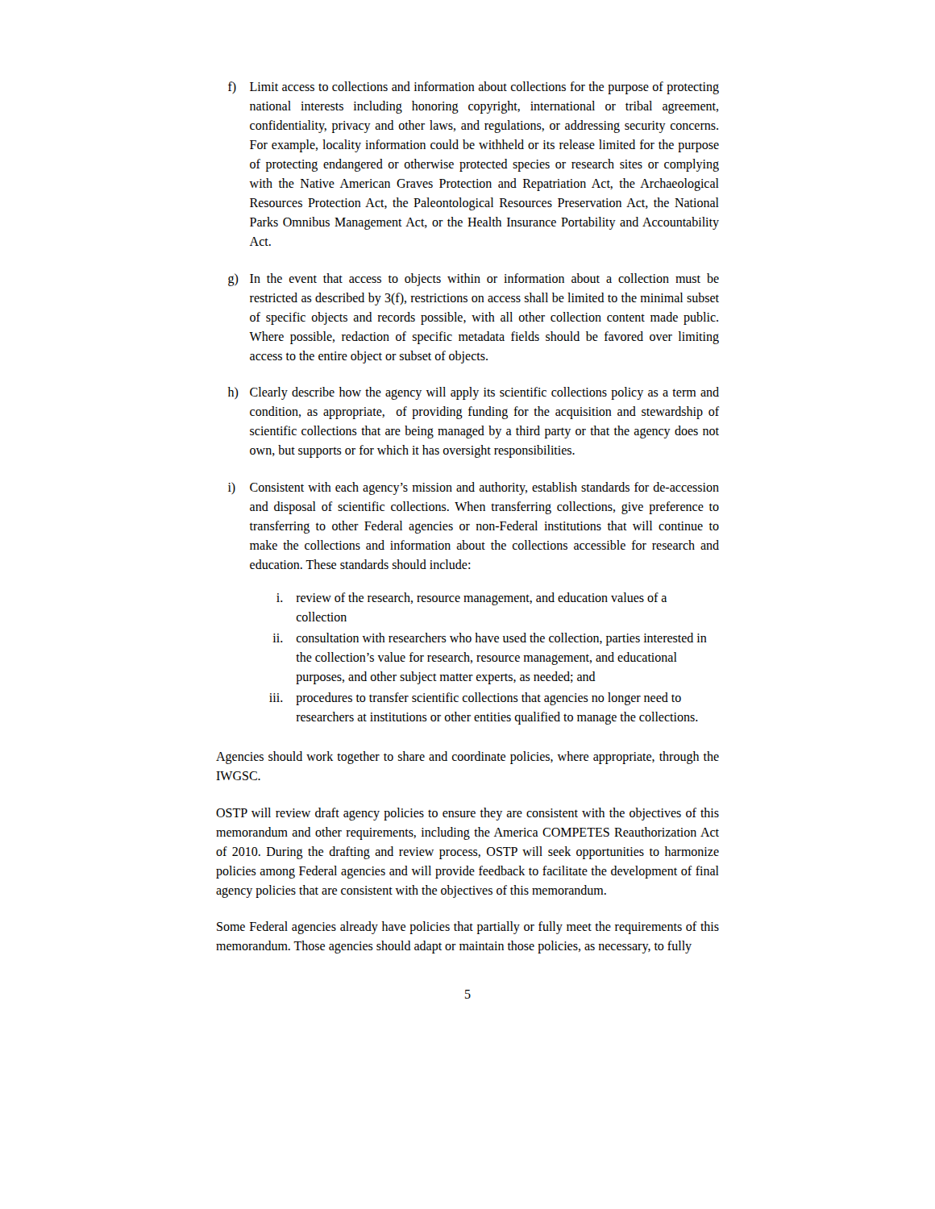f) Limit access to collections and information about collections for the purpose of protecting national interests including honoring copyright, international or tribal agreement, confidentiality, privacy and other laws, and regulations, or addressing security concerns. For example, locality information could be withheld or its release limited for the purpose of protecting endangered or otherwise protected species or research sites or complying with the Native American Graves Protection and Repatriation Act, the Archaeological Resources Protection Act, the Paleontological Resources Preservation Act, the National Parks Omnibus Management Act, or the Health Insurance Portability and Accountability Act.
g) In the event that access to objects within or information about a collection must be restricted as described by 3(f), restrictions on access shall be limited to the minimal subset of specific objects and records possible, with all other collection content made public. Where possible, redaction of specific metadata fields should be favored over limiting access to the entire object or subset of objects.
h) Clearly describe how the agency will apply its scientific collections policy as a term and condition, as appropriate, of providing funding for the acquisition and stewardship of scientific collections that are being managed by a third party or that the agency does not own, but supports or for which it has oversight responsibilities.
i) Consistent with each agency’s mission and authority, establish standards for de-accession and disposal of scientific collections. When transferring collections, give preference to transferring to other Federal agencies or non-Federal institutions that will continue to make the collections and information about the collections accessible for research and education. These standards should include:
i. review of the research, resource management, and education values of a collection
ii. consultation with researchers who have used the collection, parties interested in the collection’s value for research, resource management, and educational purposes, and other subject matter experts, as needed; and
iii. procedures to transfer scientific collections that agencies no longer need to researchers at institutions or other entities qualified to manage the collections.
Agencies should work together to share and coordinate policies, where appropriate, through the IWGSC.
OSTP will review draft agency policies to ensure they are consistent with the objectives of this memorandum and other requirements, including the America COMPETES Reauthorization Act of 2010. During the drafting and review process, OSTP will seek opportunities to harmonize policies among Federal agencies and will provide feedback to facilitate the development of final agency policies that are consistent with the objectives of this memorandum.
Some Federal agencies already have policies that partially or fully meet the requirements of this memorandum. Those agencies should adapt or maintain those policies, as necessary, to fully
5